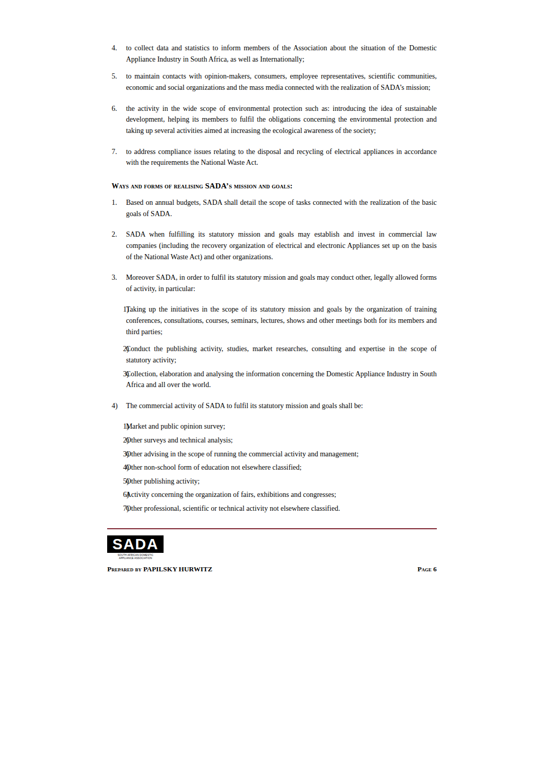4.
to collect data and statistics to inform members of the Association about the situation of the Domestic Appliance Industry in South Africa, as well as Internationally;
5.
to maintain contacts with opinion-makers, consumers, employee representatives, scientific communities, economic and social organizations and the mass media connected with the realization of SADA’s mission;
6.
the activity in the wide scope of environmental protection such as: introducing the idea of sustainable development, helping its members to fulfil the obligations concerning the environmental protection and taking up several activities aimed at increasing the ecological awareness of the society;
7.
to address compliance issues relating to the disposal and recycling of electrical appliances in accordance with the requirements the National Waste Act.
Ways and forms of realising SADA’s mission and goals:
1.
Based on annual budgets, SADA shall detail the scope of tasks connected with the realization of the basic goals of SADA.
2.
SADA when fulfilling its statutory mission and goals may establish and invest in commercial law companies (including the recovery organization of electrical and electronic Appliances set up on the basis of the National Waste Act) and other organizations.
3.
Moreover SADA, in order to fulfil its statutory mission and goals may conduct other, legally allowed forms of activity, in particular:
1)
Taking up the initiatives in the scope of its statutory mission and goals by the organization of training conferences, consultations, courses, seminars, lectures, shows and other meetings both for its members and third parties;
2)
Conduct the publishing activity, studies, market researches, consulting and expertise in the scope of statutory activity;
3)
Collection, elaboration and analysing the information concerning the Domestic Appliance Industry in South Africa and all over the world.
4)
The commercial activity of SADA to fulfil its statutory mission and goals shall be:
1)
Market and public opinion survey;
2)
Other surveys and technical analysis;
3)
Other advising in the scope of running the commercial activity and management;
4)
Other non-school form of education not elsewhere classified;
5)
Other publishing activity;
6)
Activity concerning the organization of fairs, exhibitions and congresses;
7)
Other professional, scientific or technical activity not elsewhere classified.
SADA SOUTH AFRICAN DOMESTIC
APPLIANCE ASSOCIATION
Prepared by PAPILSKY HURWITZ Page 6